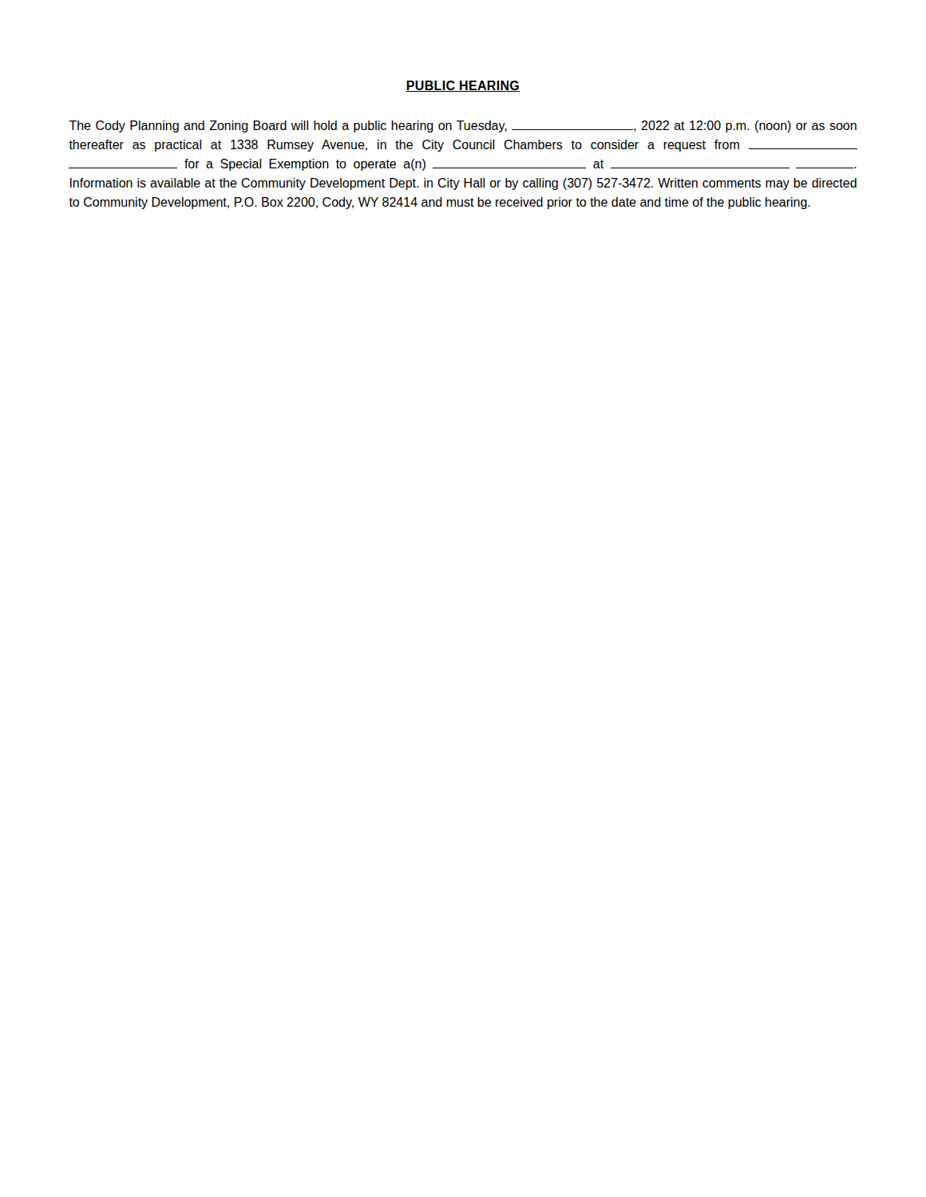PUBLIC HEARING
The Cody Planning and Zoning Board will hold a public hearing on Tuesday, , 2022 at 12:00 p.m. (noon) or as soon thereafter as practical at 1338 Rumsey Avenue, in the City Council Chambers to consider a request from for a Special Exemption to operate a(n) at . Information is available at the Community Development Dept. in City Hall or by calling (307) 527-3472. Written comments may be directed to Community Development, P.O. Box 2200, Cody, WY 82414 and must be received prior to the date and time of the public hearing.